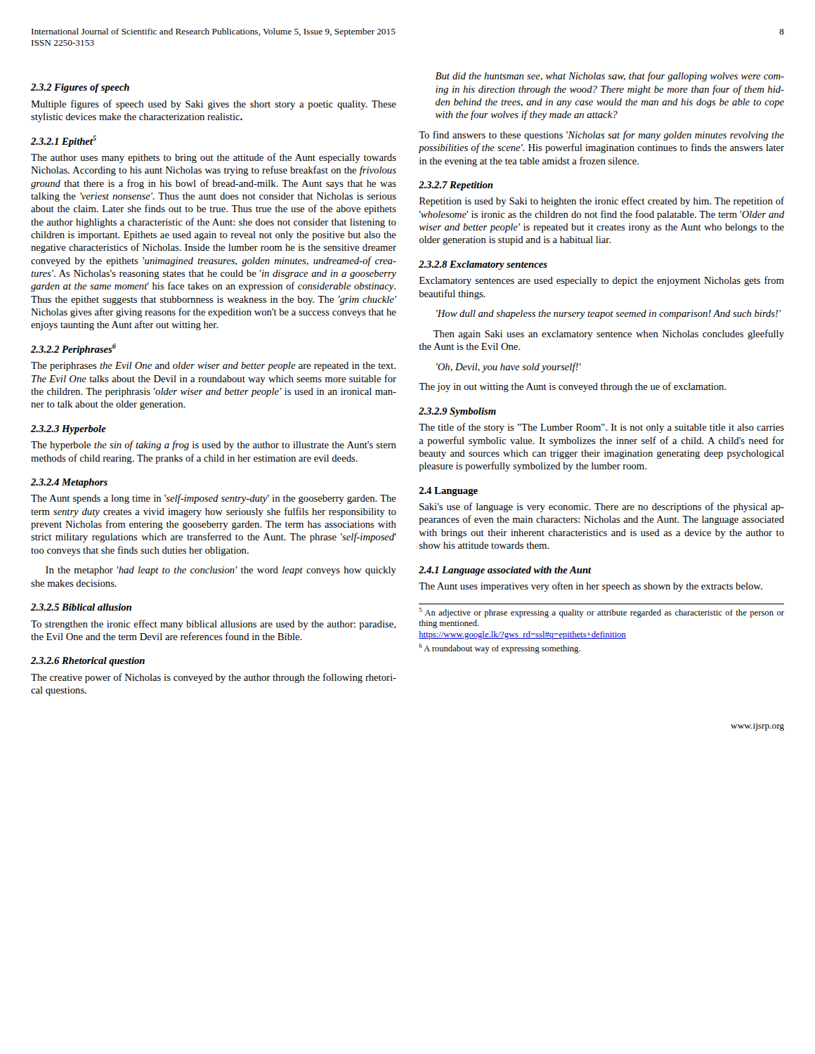International Journal of Scientific and Research Publications, Volume 5, Issue 9, September 2015 8 ISSN 2250-3153
2.3.2 Figures of speech
Multiple figures of speech used by Saki gives the short story a poetic quality. These stylistic devices make the characterization realistic.
2.3.2.1 Epithet5
The author uses many epithets to bring out the attitude of the Aunt especially towards Nicholas. According to his aunt Nicholas was trying to refuse breakfast on the frivolous ground that there is a frog in his bowl of bread-and-milk. The Aunt says that he was talking the 'veriest nonsense'. Thus the aunt does not consider that Nicholas is serious about the claim. Later she finds out to be true. Thus true the use of the above epithets the author highlights a characteristic of the Aunt: she does not consider that listening to children is important. Epithets ae used again to reveal not only the positive but also the negative characteristics of Nicholas. Inside the lumber room he is the sensitive dreamer conveyed by the epithets 'unimagined treasures, golden minutes, undreamed-of creatures'. As Nicholas's reasoning states that he could be 'in disgrace and in a gooseberry garden at the same moment' his face takes on an expression of considerable obstinacy. Thus the epithet suggests that stubbornness is weakness in the boy. The 'grim chuckle' Nicholas gives after giving reasons for the expedition won't be a success conveys that he enjoys taunting the Aunt after out witting her.
2.3.2.2 Periphrases6
The periphrases the Evil One and older wiser and better people are repeated in the text. The Evil One talks about the Devil in a roundabout way which seems more suitable for the children. The periphrasis 'older wiser and better people' is used in an ironical manner to talk about the older generation.
2.3.2.3 Hyperbole
The hyperbole the sin of taking a frog is used by the author to illustrate the Aunt's stern methods of child rearing. The pranks of a child in her estimation are evil deeds.
2.3.2.4 Metaphors
The Aunt spends a long time in 'self-imposed sentry-duty' in the gooseberry garden. The term sentry duty creates a vivid imagery how seriously she fulfils her responsibility to prevent Nicholas from entering the gooseberry garden. The term has associations with strict military regulations which are transferred to the Aunt. The phrase 'self-imposed' too conveys that she finds such duties her obligation.
In the metaphor 'had leapt to the conclusion' the word leapt conveys how quickly she makes decisions.
2.3.2.5 Biblical allusion
To strengthen the ironic effect many biblical allusions are used by the author: paradise, the Evil One and the term Devil are references found in the Bible.
2.3.2.6 Rhetorical question
The creative power of Nicholas is conveyed by the author through the following rhetorical questions.
But did the huntsman see, what Nicholas saw, that four galloping wolves were coming in his direction through the wood? There might be more than four of them hidden behind the trees, and in any case would the man and his dogs be able to cope with the four wolves if they made an attack?
To find answers to these questions 'Nicholas sat for many golden minutes revolving the possibilities of the scene'. His powerful imagination continues to finds the answers later in the evening at the tea table amidst a frozen silence.
2.3.2.7 Repetition
Repetition is used by Saki to heighten the ironic effect created by him. The repetition of 'wholesome' is ironic as the children do not find the food palatable. The term 'Older and wiser and better people' is repeated but it creates irony as the Aunt who belongs to the older generation is stupid and is a habitual liar.
2.3.2.8 Exclamatory sentences
Exclamatory sentences are used especially to depict the enjoyment Nicholas gets from beautiful things.
'How dull and shapeless the nursery teapot seemed in comparison! And such birds!'
Then again Saki uses an exclamatory sentence when Nicholas concludes gleefully the Aunt is the Evil One.
'Oh, Devil, you have sold yourself!'
The joy in out witting the Aunt is conveyed through the ue of exclamation.
2.3.2.9 Symbolism
The title of the story is "The Lumber Room". It is not only a suitable title it also carries a powerful symbolic value. It symbolizes the inner self of a child. A child's need for beauty and sources which can trigger their imagination generating deep psychological pleasure is powerfully symbolized by the lumber room.
2.4 Language
Saki's use of language is very economic. There are no descriptions of the physical appearances of even the main characters: Nicholas and the Aunt. The language associated with brings out their inherent characteristics and is used as a device by the author to show his attitude towards them.
2.4.1 Language associated with the Aunt
The Aunt uses imperatives very often in her speech as shown by the extracts below.
5 An adjective or phrase expressing a quality or attribute regarded as characteristic of the person or thing mentioned.
https://www.google.lk/?gws_rd=ssl#q=epithets+definition
6 A roundabout way of expressing something.
www.ijsrp.org